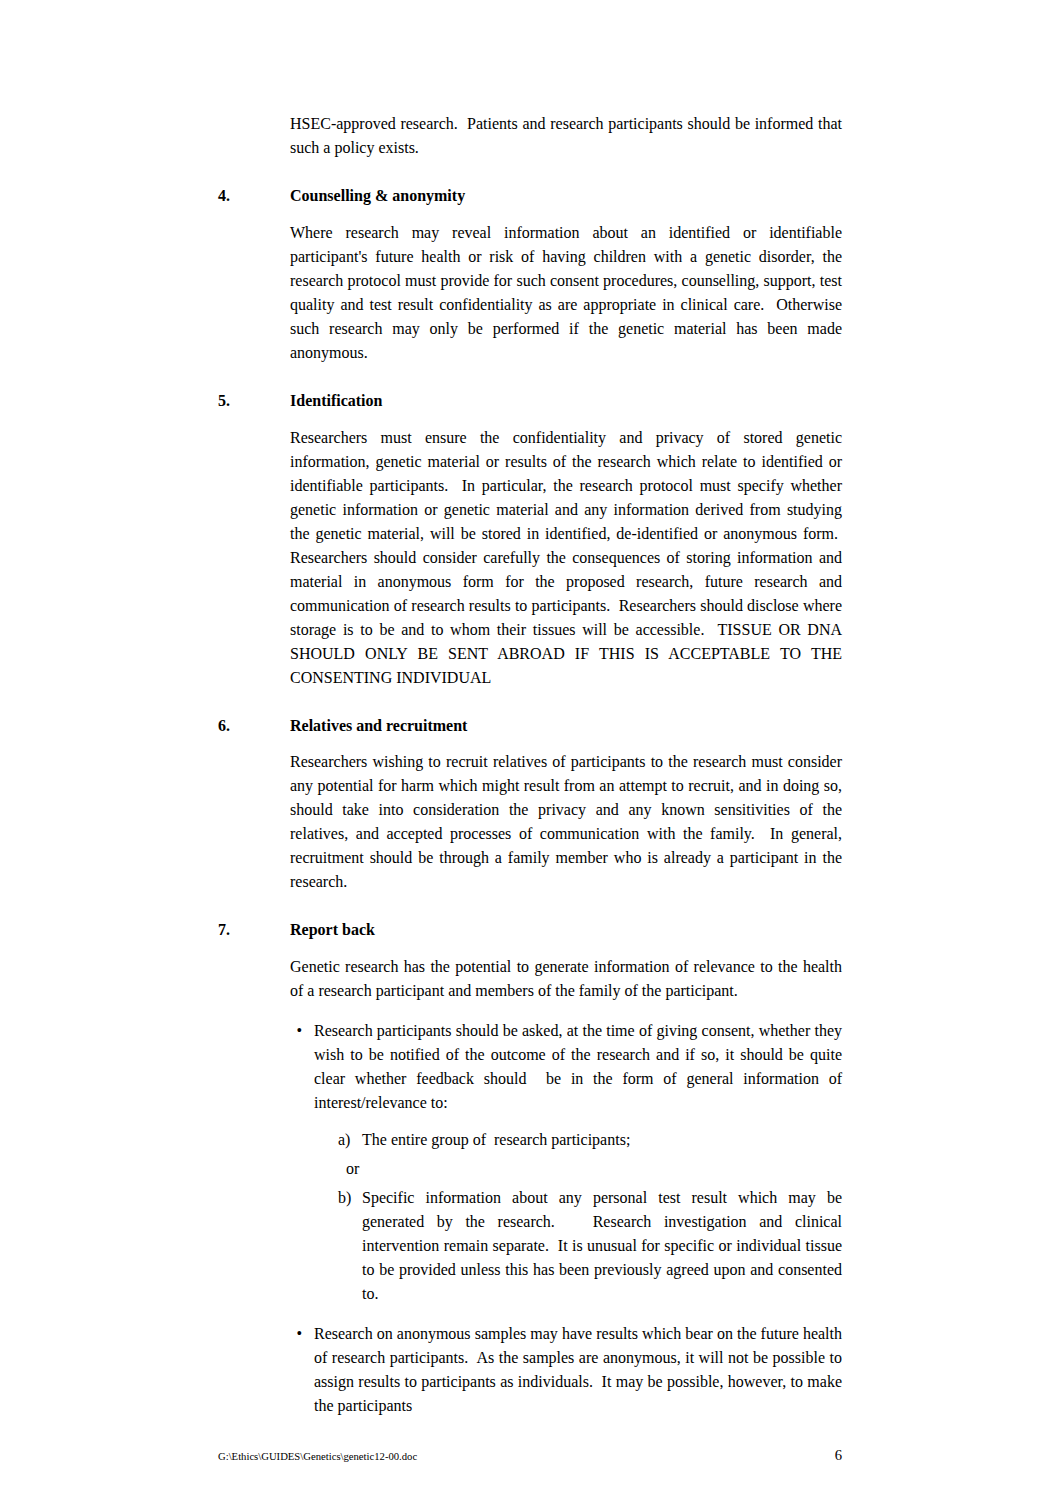HSEC-approved research. Patients and research participants should be informed that such a policy exists.
4. Counselling & anonymity
Where research may reveal information about an identified or identifiable participant's future health or risk of having children with a genetic disorder, the research protocol must provide for such consent procedures, counselling, support, test quality and test result confidentiality as are appropriate in clinical care. Otherwise such research may only be performed if the genetic material has been made anonymous.
5. Identification
Researchers must ensure the confidentiality and privacy of stored genetic information, genetic material or results of the research which relate to identified or identifiable participants. In particular, the research protocol must specify whether genetic information or genetic material and any information derived from studying the genetic material, will be stored in identified, de-identified or anonymous form. Researchers should consider carefully the consequences of storing information and material in anonymous form for the proposed research, future research and communication of research results to participants. Researchers should disclose where storage is to be and to whom their tissues will be accessible. TISSUE OR DNA SHOULD ONLY BE SENT ABROAD IF THIS IS ACCEPTABLE TO THE CONSENTING INDIVIDUAL
6. Relatives and recruitment
Researchers wishing to recruit relatives of participants to the research must consider any potential for harm which might result from an attempt to recruit, and in doing so, should take into consideration the privacy and any known sensitivities of the relatives, and accepted processes of communication with the family. In general, recruitment should be through a family member who is already a participant in the research.
7. Report back
Genetic research has the potential to generate information of relevance to the health of a research participant and members of the family of the participant.
Research participants should be asked, at the time of giving consent, whether they wish to be notified of the outcome of the research and if so, it should be quite clear whether feedback should be in the form of general information of interest/relevance to:
a) The entire group of research participants;
or
b) Specific information about any personal test result which may be generated by the research. Research investigation and clinical intervention remain separate. It is unusual for specific or individual tissue to be provided unless this has been previously agreed upon and consented to.
Research on anonymous samples may have results which bear on the future health of research participants. As the samples are anonymous, it will not be possible to assign results to participants as individuals. It may be possible, however, to make the participants
G:\Ethics\GUIDES\Genetics\genetic12-00.doc 6